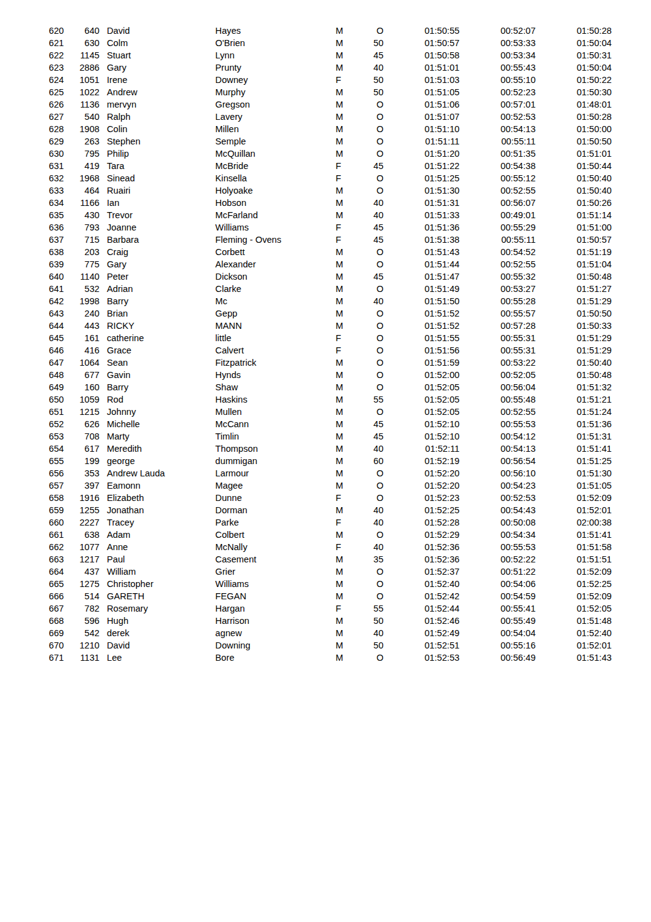| 620 | 640 | David | Hayes | M | O | 01:50:55 | 00:52:07 | 01:50:28 |
| 621 | 630 | Colm | O'Brien | M | 50 | 01:50:57 | 00:53:33 | 01:50:04 |
| 622 | 1145 | Stuart | Lynn | M | 45 | 01:50:58 | 00:53:34 | 01:50:31 |
| 623 | 2886 | Gary | Prunty | M | 40 | 01:51:01 | 00:55:43 | 01:50:04 |
| 624 | 1051 | Irene | Downey | F | 50 | 01:51:03 | 00:55:10 | 01:50:22 |
| 625 | 1022 | Andrew | Murphy | M | 50 | 01:51:05 | 00:52:23 | 01:50:30 |
| 626 | 1136 | mervyn | Gregson | M | O | 01:51:06 | 00:57:01 | 01:48:01 |
| 627 | 540 | Ralph | Lavery | M | O | 01:51:07 | 00:52:53 | 01:50:28 |
| 628 | 1908 | Colin | Millen | M | O | 01:51:10 | 00:54:13 | 01:50:00 |
| 629 | 263 | Stephen | Semple | M | O | 01:51:11 | 00:55:11 | 01:50:50 |
| 630 | 795 | Philip | McQuillan | M | O | 01:51:20 | 00:51:35 | 01:51:01 |
| 631 | 419 | Tara | McBride | F | 45 | 01:51:22 | 00:54:38 | 01:50:44 |
| 632 | 1968 | Sinead | Kinsella | F | O | 01:51:25 | 00:55:12 | 01:50:40 |
| 633 | 464 | Ruairi | Holyoake | M | O | 01:51:30 | 00:52:55 | 01:50:40 |
| 634 | 1166 | Ian | Hobson | M | 40 | 01:51:31 | 00:56:07 | 01:50:26 |
| 635 | 430 | Trevor | McFarland | M | 40 | 01:51:33 | 00:49:01 | 01:51:14 |
| 636 | 793 | Joanne | Williams | F | 45 | 01:51:36 | 00:55:29 | 01:51:00 |
| 637 | 715 | Barbara | Fleming - Ovens | F | 45 | 01:51:38 | 00:55:11 | 01:50:57 |
| 638 | 203 | Craig | Corbett | M | O | 01:51:43 | 00:54:52 | 01:51:19 |
| 639 | 775 | Gary | Alexander | M | O | 01:51:44 | 00:52:55 | 01:51:04 |
| 640 | 1140 | Peter | Dickson | M | 45 | 01:51:47 | 00:55:32 | 01:50:48 |
| 641 | 532 | Adrian | Clarke | M | O | 01:51:49 | 00:53:27 | 01:51:27 |
| 642 | 1998 | Barry | Mc | M | 40 | 01:51:50 | 00:55:28 | 01:51:29 |
| 643 | 240 | Brian | Gepp | M | O | 01:51:52 | 00:55:57 | 01:50:50 |
| 644 | 443 | RICKY | MANN | M | O | 01:51:52 | 00:57:28 | 01:50:33 |
| 645 | 161 | catherine | little | F | O | 01:51:55 | 00:55:31 | 01:51:29 |
| 646 | 416 | Grace | Calvert | F | O | 01:51:56 | 00:55:31 | 01:51:29 |
| 647 | 1064 | Sean | Fitzpatrick | M | O | 01:51:59 | 00:53:22 | 01:50:40 |
| 648 | 677 | Gavin | Hynds | M | O | 01:52:00 | 00:52:05 | 01:50:48 |
| 649 | 160 | Barry | Shaw | M | O | 01:52:05 | 00:56:04 | 01:51:32 |
| 650 | 1059 | Rod | Haskins | M | 55 | 01:52:05 | 00:55:48 | 01:51:21 |
| 651 | 1215 | Johnny | Mullen | M | O | 01:52:05 | 00:52:55 | 01:51:24 |
| 652 | 626 | Michelle | McCann | M | 45 | 01:52:10 | 00:55:53 | 01:51:36 |
| 653 | 708 | Marty | Timlin | M | 45 | 01:52:10 | 00:54:12 | 01:51:31 |
| 654 | 617 | Meredith | Thompson | M | 40 | 01:52:11 | 00:54:13 | 01:51:41 |
| 655 | 199 | george | dummigan | M | 60 | 01:52:19 | 00:56:54 | 01:51:25 |
| 656 | 353 | Andrew Lauda | Larmour | M | O | 01:52:20 | 00:56:10 | 01:51:30 |
| 657 | 397 | Eamonn | Magee | M | O | 01:52:20 | 00:54:23 | 01:51:05 |
| 658 | 1916 | Elizabeth | Dunne | F | O | 01:52:23 | 00:52:53 | 01:52:09 |
| 659 | 1255 | Jonathan | Dorman | M | 40 | 01:52:25 | 00:54:43 | 01:52:01 |
| 660 | 2227 | Tracey | Parke | F | 40 | 01:52:28 | 00:50:08 | 02:00:38 |
| 661 | 638 | Adam | Colbert | M | O | 01:52:29 | 00:54:34 | 01:51:41 |
| 662 | 1077 | Anne | McNally | F | 40 | 01:52:36 | 00:55:53 | 01:51:58 |
| 663 | 1217 | Paul | Casement | M | 35 | 01:52:36 | 00:52:22 | 01:51:51 |
| 664 | 437 | William | Grier | M | O | 01:52:37 | 00:51:22 | 01:52:09 |
| 665 | 1275 | Christopher | Williams | M | O | 01:52:40 | 00:54:06 | 01:52:25 |
| 666 | 514 | GARETH | FEGAN | M | O | 01:52:42 | 00:54:59 | 01:52:09 |
| 667 | 782 | Rosemary | Hargan | F | 55 | 01:52:44 | 00:55:41 | 01:52:05 |
| 668 | 596 | Hugh | Harrison | M | 50 | 01:52:46 | 00:55:49 | 01:51:48 |
| 669 | 542 | derek | agnew | M | 40 | 01:52:49 | 00:54:04 | 01:52:40 |
| 670 | 1210 | David | Downing | M | 50 | 01:52:51 | 00:55:16 | 01:52:01 |
| 671 | 1131 | Lee | Bore | M | O | 01:52:53 | 00:56:49 | 01:51:43 |